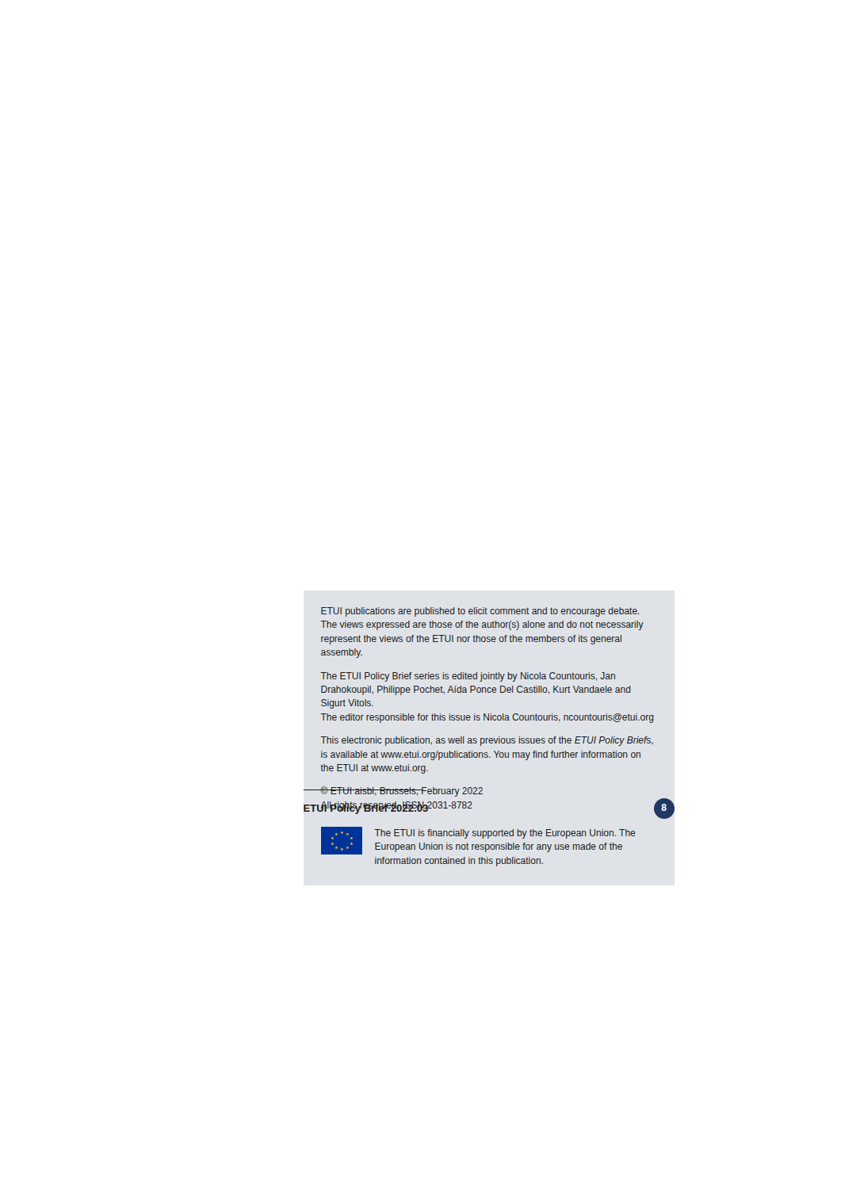ETUI publications are published to elicit comment and to encourage debate. The views expressed are those of the author(s) alone and do not necessarily represent the views of the ETUI nor those of the members of its general assembly.
The ETUI Policy Brief series is edited jointly by Nicola Countouris, Jan Drahokoupil, Philippe Pochet, Aída Ponce Del Castillo, Kurt Vandaele and Sigurt Vitols.
The editor responsible for this issue is Nicola Countouris, ncountouris@etui.org
This electronic publication, as well as previous issues of the ETUI Policy Briefs, is available at www.etui.org/publications. You may find further information on the ETUI at www.etui.org.
© ETUI aisbl, Brussels, February 2022
All rights reserved. ISSN 2031-8782
★ ★ ★ ★ ★ ★ ★ ★ ★ ★
The ETUI is financially supported by the European Union. The European Union is not responsible for any use made of the information contained in this publication.
ETUI Policy Brief 2022.03
8